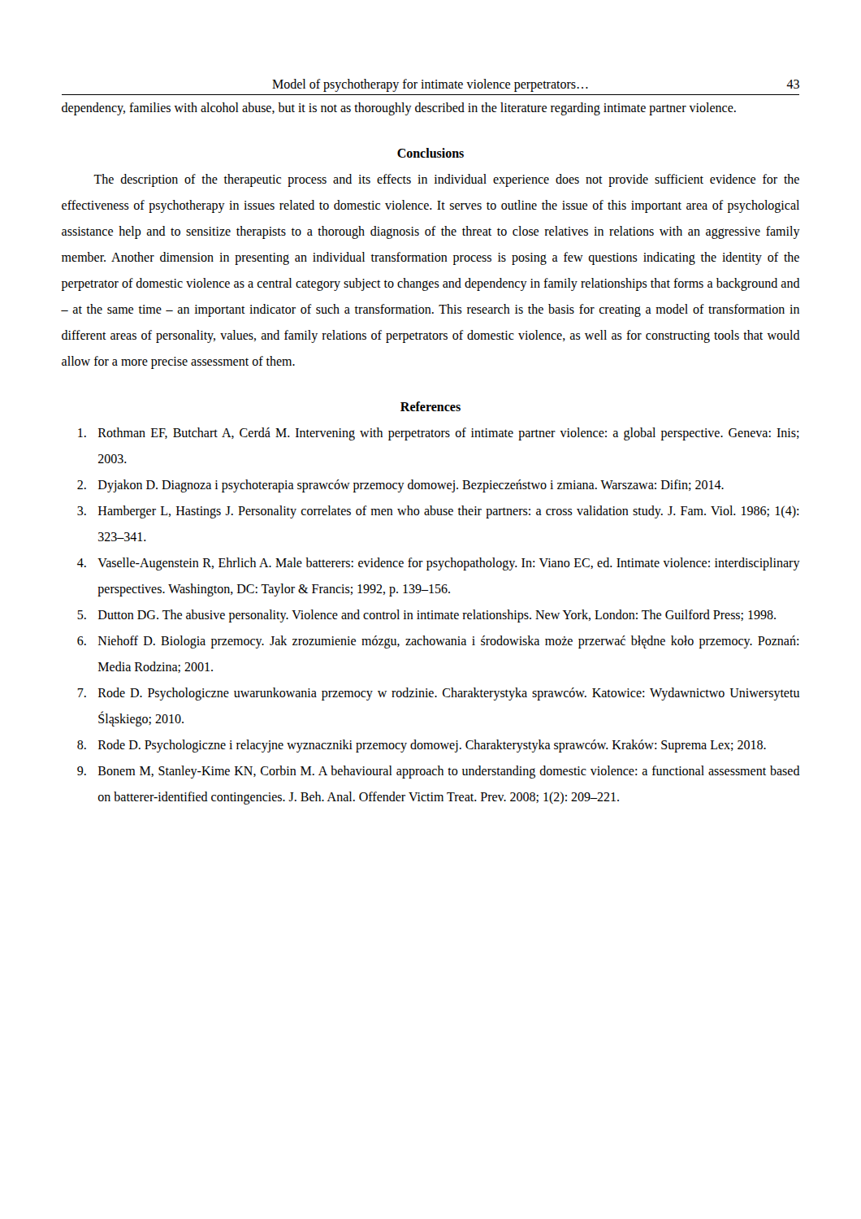Model of psychotherapy for intimate violence perpetrators… 43
dependency, families with alcohol abuse, but it is not as thoroughly described in the literature regarding intimate partner violence.
Conclusions
The description of the therapeutic process and its effects in individual experience does not provide sufficient evidence for the effectiveness of psychotherapy in issues related to domestic violence. It serves to outline the issue of this important area of psychological assistance help and to sensitize therapists to a thorough diagnosis of the threat to close relatives in relations with an aggressive family member. Another dimension in presenting an individual transformation process is posing a few questions indicating the identity of the perpetrator of domestic violence as a central category subject to changes and dependency in family relationships that forms a background and – at the same time – an important indicator of such a transformation. This research is the basis for creating a model of transformation in different areas of personality, values, and family relations of perpetrators of domestic violence, as well as for constructing tools that would allow for a more precise assessment of them.
References
Rothman EF, Butchart A, Cerdá M. Intervening with perpetrators of intimate partner violence: a global perspective. Geneva: Inis; 2003.
Dyjakon D. Diagnoza i psychoterapia sprawców przemocy domowej. Bezpieczeństwo i zmiana. Warszawa: Difin; 2014.
Hamberger L, Hastings J. Personality correlates of men who abuse their partners: a cross validation study. J. Fam. Viol. 1986; 1(4): 323–341.
Vaselle-Augenstein R, Ehrlich A. Male batterers: evidence for psychopathology. In: Viano EC, ed. Intimate violence: interdisciplinary perspectives. Washington, DC: Taylor & Francis; 1992, p. 139–156.
Dutton DG. The abusive personality. Violence and control in intimate relationships. New York, London: The Guilford Press; 1998.
Niehoff D. Biologia przemocy. Jak zrozumienie mózgu, zachowania i środowiska może przerwać błędne koło przemocy. Poznań: Media Rodzina; 2001.
Rode D. Psychologiczne uwarunkowania przemocy w rodzinie. Charakterystyka sprawców. Katowice: Wydawnictwo Uniwersytetu Śląskiego; 2010.
Rode D. Psychologiczne i relacyjne wyznaczniki przemocy domowej. Charakterystyka sprawców. Kraków: Suprema Lex; 2018.
Bonem M, Stanley-Kime KN, Corbin M. A behavioural approach to understanding domestic violence: a functional assessment based on batterer-identified contingencies. J. Beh. Anal. Offender Victim Treat. Prev. 2008; 1(2): 209–221.